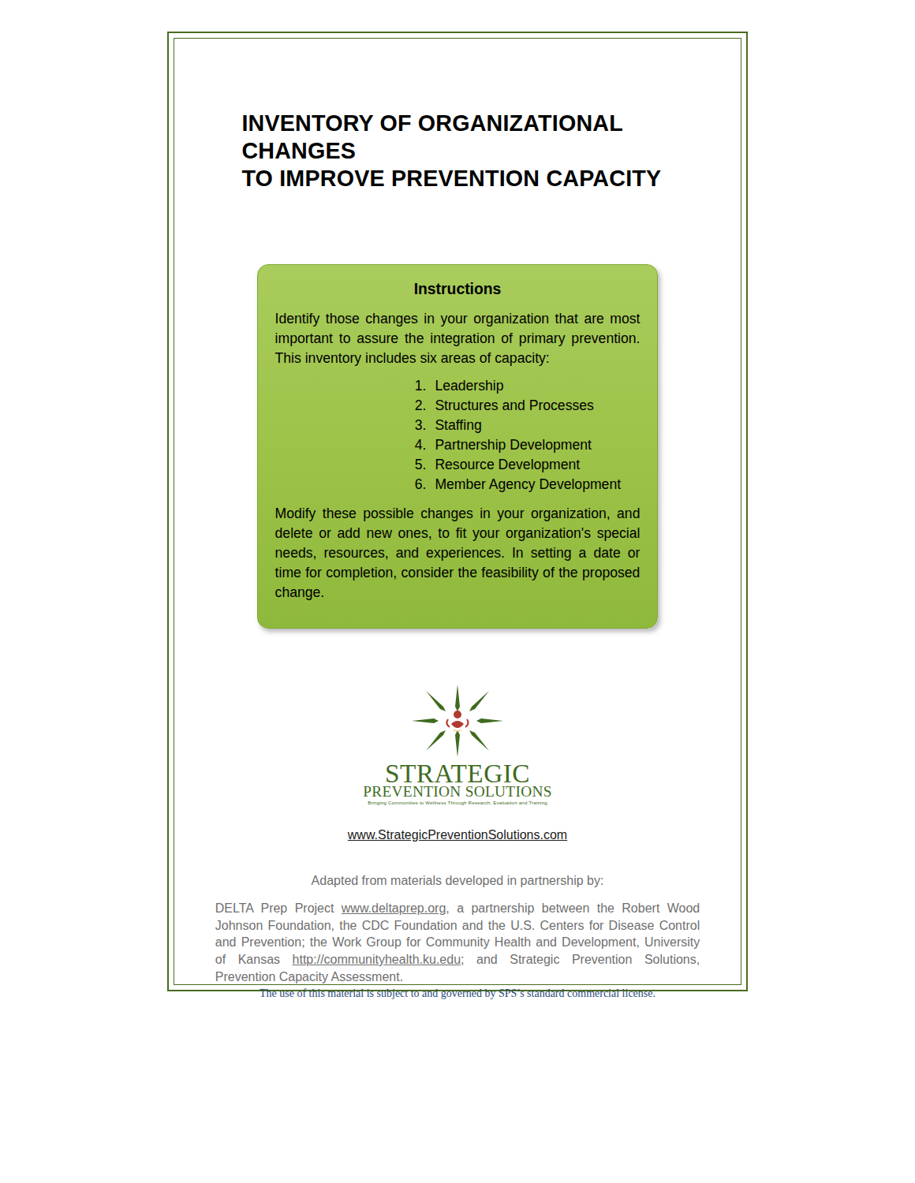INVENTORY OF ORGANIZATIONAL CHANGES
TO IMPROVE PREVENTION CAPACITY
Instructions
Identify those changes in your organization that are most important to assure the integration of primary prevention. This inventory includes six areas of capacity:
Leadership
Structures and Processes
Staffing
Partnership Development
Resource Development
Member Agency Development
Modify these possible changes in your organization, and delete or add new ones, to fit your organization's special needs, resources, and experiences. In setting a date or time for completion, consider the feasibility of the proposed change.
STRATEGIC
PREVENTION SOLUTIONS
Bringing Communities to Wellness Through Research, Evaluation and Training
www.StrategicPreventionSolutions.com
Adapted from materials developed in partnership by:
DELTA Prep Project www.deltaprep.org, a partnership between the Robert Wood Johnson Foundation, the CDC Foundation and the U.S. Centers for Disease Control and Prevention; the Work Group for Community Health and Development, University of Kansas http://communityhealth.ku.edu; and Strategic Prevention Solutions, Prevention Capacity Assessment.
The use of this material is subject to and governed by SPS’s standard commercial license.